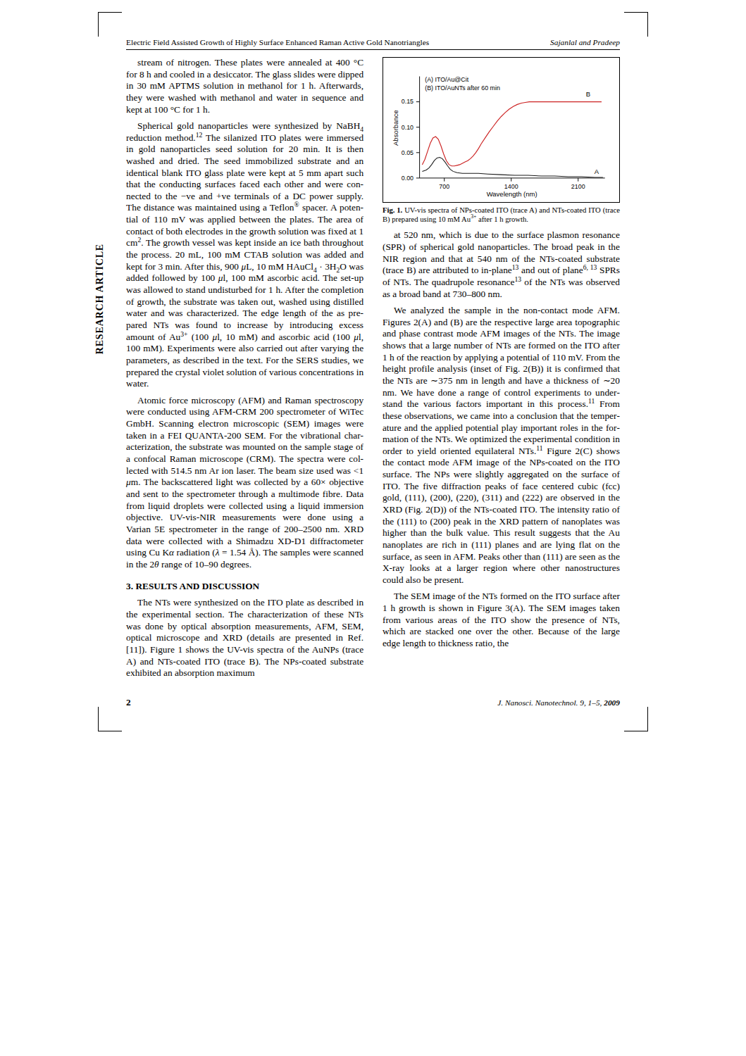Electric Field Assisted Growth of Highly Surface Enhanced Raman Active Gold Nanotriangles
Sajanlal and Pradeep
RESEARCH ARTICLE
stream of nitrogen. These plates were annealed at 400 °C for 8 h and cooled in a desiccator. The glass slides were dipped in 30 mM APTMS solution in methanol for 1 h. Afterwards, they were washed with methanol and water in sequence and kept at 100 °C for 1 h.
Spherical gold nanoparticles were synthesized by NaBH4 reduction method.12 The silanized ITO plates were immersed in gold nanoparticles seed solution for 20 min. It is then washed and dried. The seed immobilized substrate and an identical blank ITO glass plate were kept at 5 mm apart such that the conducting surfaces faced each other and were connected to the −ve and +ve terminals of a DC power supply. The distance was maintained using a Teflon® spacer. A potential of 110 mV was applied between the plates. The area of contact of both electrodes in the growth solution was fixed at 1 cm2. The growth vessel was kept inside an ice bath throughout the process. 20 mL, 100 mM CTAB solution was added and kept for 3 min. After this, 900 μ L, 10 mM HAuCl4 · 3H2O was added followed by 100 μl, 100 mM ascorbic acid. The set-up was allowed to stand undisturbed for 1 h. After the completion of growth, the substrate was taken out, washed using distilled water and was characterized. The edge length of the as prepared NTs was found to increase by introducing excess amount of Au3+ (100 μl, 10 mM) and ascorbic acid (100 μl, 100 mM). Experiments were also carried out after varying the parameters, as described in the text. For the SERS studies, we prepared the crystal violet solution of various concentrations in water.
Atomic force microscopy (AFM) and Raman spectroscopy were conducted using AFM-CRM 200 spectrometer of WiTec GmbH. Scanning electron microscopic (SEM) images were taken in a FEI QUANTA-200 SEM. For the vibrational characterization, the substrate was mounted on the sample stage of a confocal Raman microscope (CRM). The spectra were collected with 514.5 nm Ar ion laser. The beam size used was <1 μm. The backscattered light was collected by a 60× objective and sent to the spectrometer through a multimode fibre. Data from liquid droplets were collected using a liquid immersion objective. UV-vis-NIR measurements were done using a Varian 5E spectrometer in the range of 200–2500 nm. XRD data were collected with a Shimadzu XD-D1 diffractometer using Cu Kα radiation (λ = 1.54 Å). The samples were scanned in the 2θ range of 10–90 degrees.
3. RESULTS AND DISCUSSION
The NTs were synthesized on the ITO plate as described in the experimental section. The characterization of these NTs was done by optical absorption measurements, AFM, SEM, optical microscope and XRD (details are presented in Ref. [11]). Figure 1 shows the UV-vis spectra of the AuNPs (trace A) and NTs-coated ITO (trace B). The NPs-coated substrate exhibited an absorption maximum
0.00 0.05 0.10 0.15 700 1400 2100 Wavelength (nm) Absorbance (A) ITO/Au@Cit (B) ITO/AuNTs after 60 min A B
Fig. 1. UV-vis spectra of NPs-coated ITO (trace A) and NTs-coated ITO (trace B) prepared using 10 mM Au3+ after 1 h growth.
at 520 nm, which is due to the surface plasmon resonance (SPR) of spherical gold nanoparticles. The broad peak in the NIR region and that at 540 nm of the NTs-coated substrate (trace B) are attributed to in-plane13 and out of plane6, 13 SPRs of NTs. The quadrupole resonance13 of the NTs was observed as a broad band at 730–800 nm.
We analyzed the sample in the non-contact mode AFM. Figures 2(A) and (B) are the respective large area topographic and phase contrast mode AFM images of the NTs. The image shows that a large number of NTs are formed on the ITO after 1 h of the reaction by applying a potential of 110 mV. From the height profile analysis (inset of Fig. 2(B)) it is confirmed that the NTs are ∼375 nm in length and have a thickness of ∼20 nm. We have done a range of control experiments to understand the various factors important in this process.11 From these observations, we came into a conclusion that the temperature and the applied potential play important roles in the formation of the NTs. We optimized the experimental condition in order to yield oriented equilateral NTs.11 Figure 2(C) shows the contact mode AFM image of the NPs-coated on the ITO surface. The NPs were slightly aggregated on the surface of ITO. The five diffraction peaks of face centered cubic (fcc) gold, (111), (200), (220), (311) and (222) are observed in the XRD (Fig. 2(D)) of the NTs-coated ITO. The intensity ratio of the (111) to (200) peak in the XRD pattern of nanoplates was higher than the bulk value. This result suggests that the Au nanoplates are rich in (111) planes and are lying flat on the surface, as seen in AFM. Peaks other than (111) are seen as the X-ray looks at a larger region where other nanostructures could also be present.
The SEM image of the NTs formed on the ITO surface after 1 h growth is shown in Figure 3(A). The SEM images taken from various areas of the ITO show the presence of NTs, which are stacked one over the other. Because of the large edge length to thickness ratio, the
2
J. Nanosci. Nanotechnol. 9, 1–5, 2009